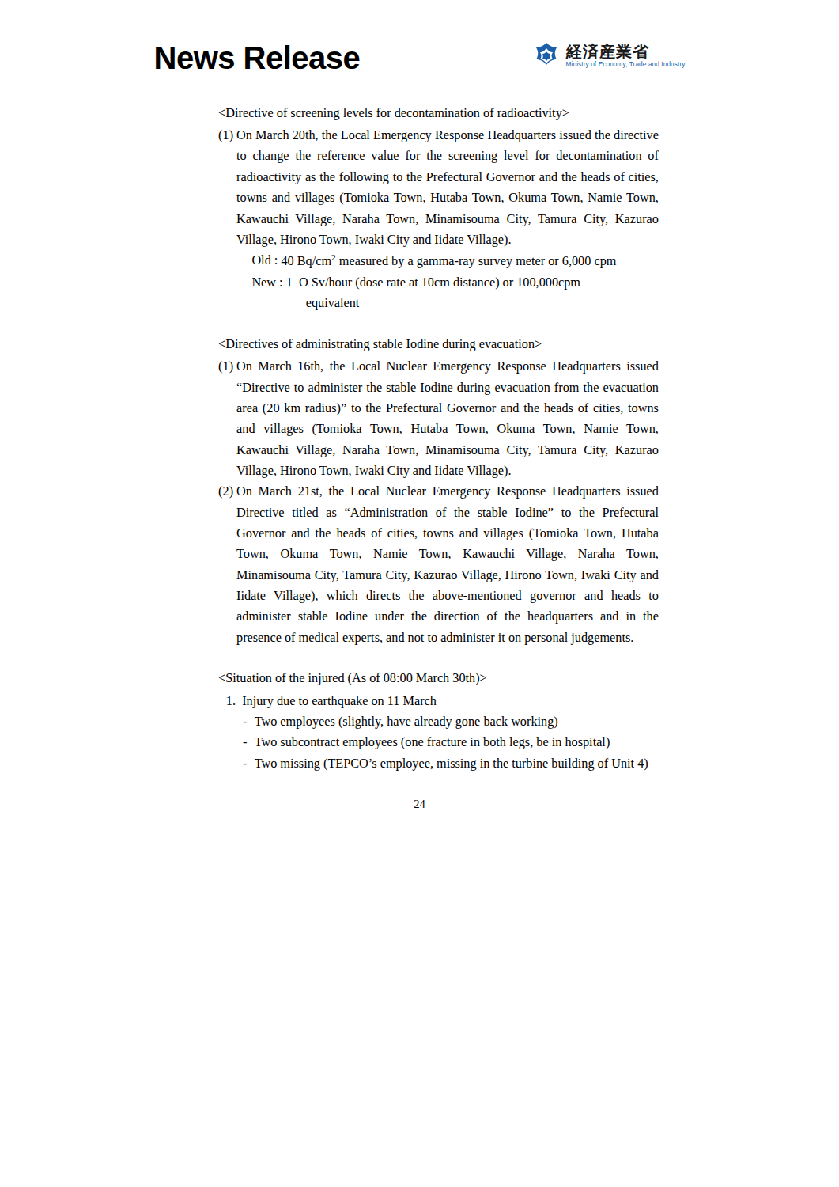News Release
経済産業省
Ministry of Economy, Trade and Industry
<Directive of screening levels for decontamination of radioactivity>
(1)
On March 20th, the Local Emergency Response Headquarters issued the directive to change the reference value for the screening level for decontamination of radioactivity as the following to the Prefectural Governor and the heads of cities, towns and villages (Tomioka Town, Hutaba Town, Okuma Town, Namie Town, Kawauchi Village, Naraha Town, Minamisouma City, Tamura City, Kazurao Village, Hirono Town, Iwaki City and Iidate Village).
Old :
40 Bq/cm2 measured by a gamma-ray survey meter or 6,000 cpm
New :
1 O Sv/hour (dose rate at 10cm distance) or 100,000cpm
equivalent
<Directives of administrating stable Iodine during evacuation>
(1)
On March 16th, the Local Nuclear Emergency Response Headquarters issued “Directive to administer the stable Iodine during evacuation from the evacuation area (20 km radius)” to the Prefectural Governor and the heads of cities, towns and villages (Tomioka Town, Hutaba Town, Okuma Town, Namie Town, Kawauchi Village, Naraha Town, Minamisouma City, Tamura City, Kazurao Village, Hirono Town, Iwaki City and Iidate Village).
(2)
On March 21st, the Local Nuclear Emergency Response Headquarters issued Directive titled as “Administration of the stable Iodine” to the Prefectural Governor and the heads of cities, towns and villages (Tomioka Town, Hutaba Town, Okuma Town, Namie Town, Kawauchi Village, Naraha Town, Minamisouma City, Tamura City, Kazurao Village, Hirono Town, Iwaki City and Iidate Village), which directs the above-mentioned governor and heads to administer stable Iodine under the direction of the headquarters and in the presence of medical experts, and not to administer it on personal judgements.
<Situation of the injured (As of 08:00 March 30th)>
1.
Injury due to earthquake on 11 March
Two employees (slightly, have already gone back working)
Two subcontract employees (one fracture in both legs, be in hospital)
Two missing (TEPCO’s employee, missing in the turbine building of Unit 4)
24